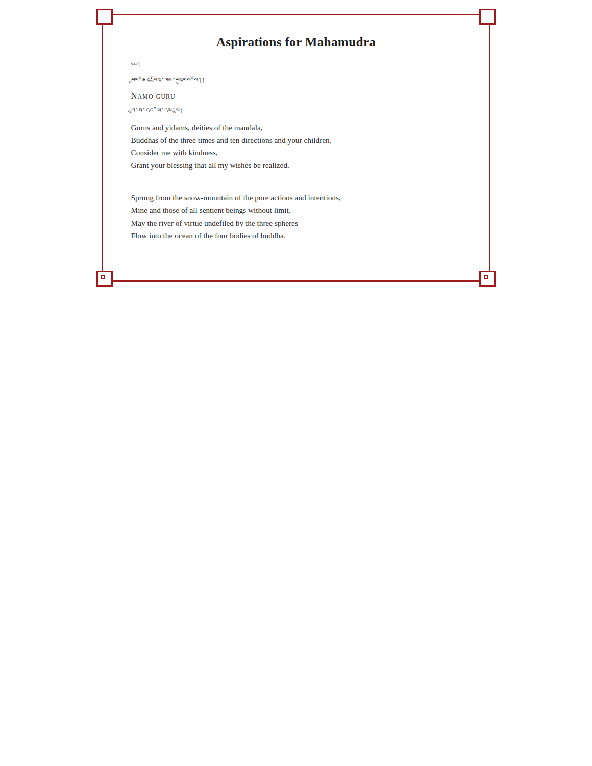Aspirations for Mahamudra
༄༅།
ཕྱག་ཆེན་སྨོན་ལམ་བཞུགས་སོ།།
Namo guru
བླ་མ་དང་ཡི་དམ་ལྷ།
Gurus and yidams, deities of the mandala,
Buddhas of the three times and ten directions and your children,
Consider me with kindness,
Grant your blessing that all my wishes be realized.
Sprung from the snow-mountain of the pure actions and intentions,
Mine and those of all sentient beings without limit,
May the river of virtue undefiled by the three spheres
Flow into the ocean of the four bodies of buddha.